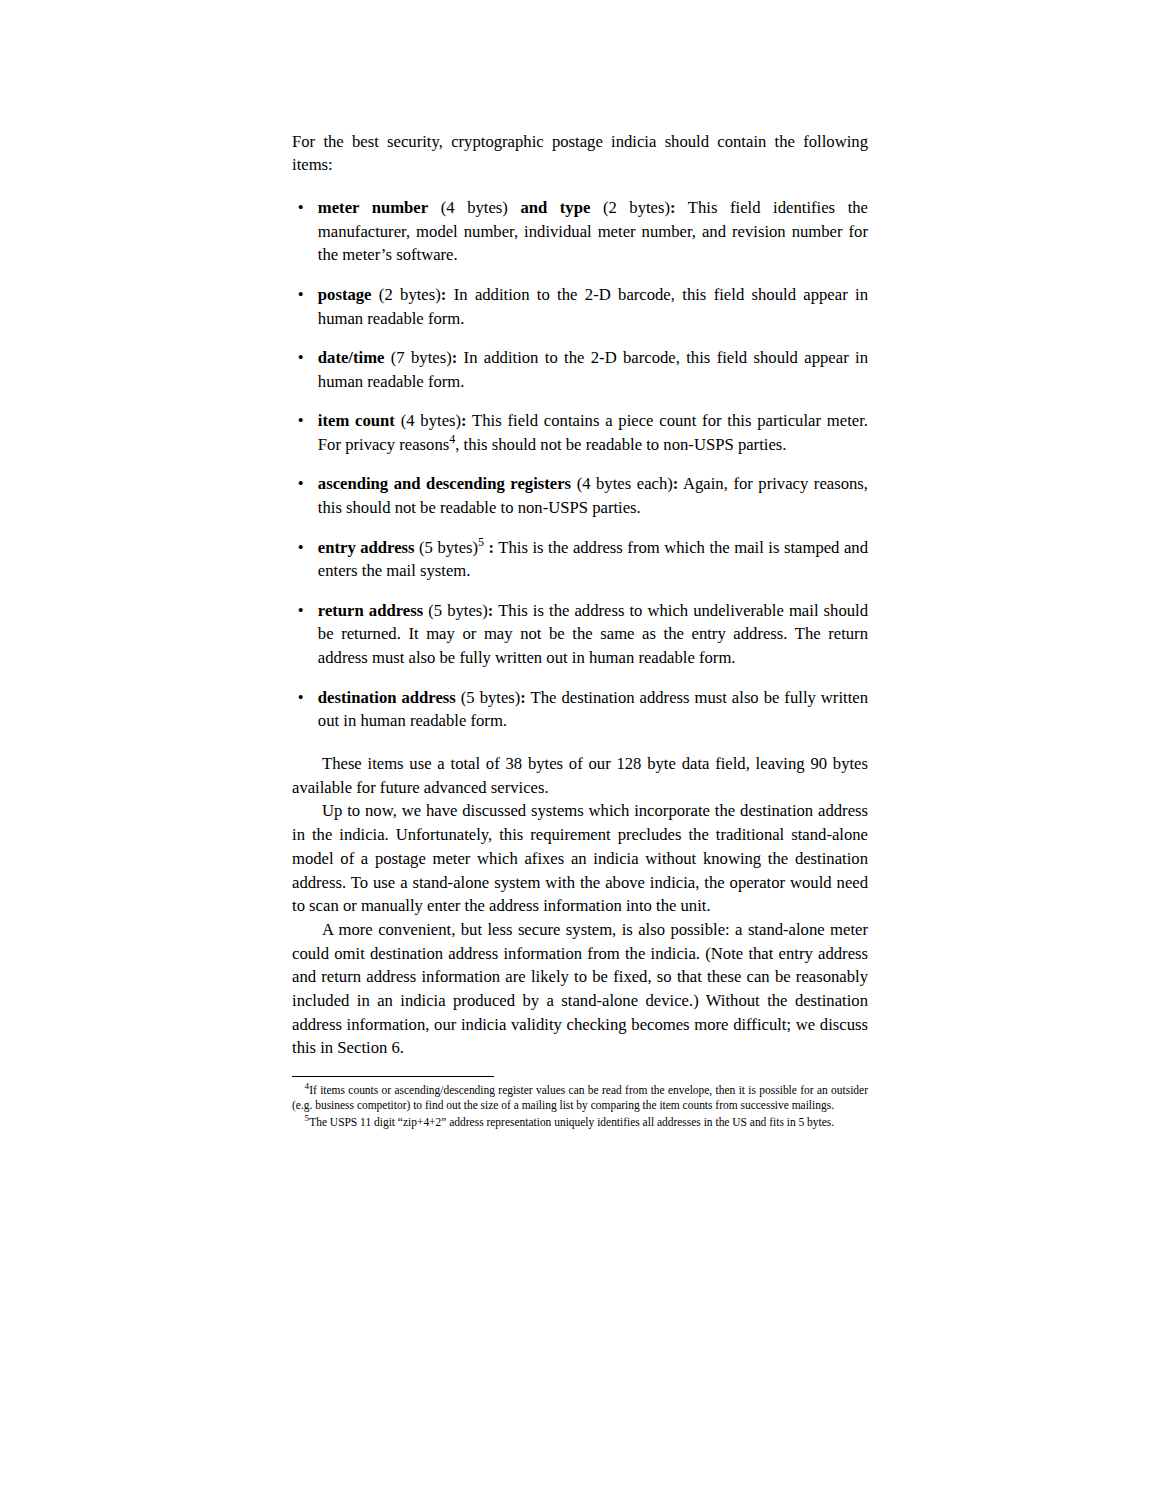For the best security, cryptographic postage indicia should contain the following items:
meter number (4 bytes) and type (2 bytes): This field identifies the manufacturer, model number, individual meter number, and revision number for the meter’s software.
postage (2 bytes): In addition to the 2-D barcode, this field should appear in human readable form.
date/time (7 bytes): In addition to the 2-D barcode, this field should appear in human readable form.
item count (4 bytes): This field contains a piece count for this particular meter. For privacy reasons4, this should not be readable to non-USPS parties.
ascending and descending registers (4 bytes each): Again, for privacy reasons, this should not be readable to non-USPS parties.
entry address (5 bytes)5 : This is the address from which the mail is stamped and enters the mail system.
return address (5 bytes): This is the address to which undeliverable mail should be returned. It may or may not be the same as the entry address. The return address must also be fully written out in human readable form.
destination address (5 bytes): The destination address must also be fully written out in human readable form.
These items use a total of 38 bytes of our 128 byte data field, leaving 90 bytes available for future advanced services.
Up to now, we have discussed systems which incorporate the destination address in the indicia. Unfortunately, this requirement precludes the traditional stand-alone model of a postage meter which afixes an indicia without knowing the destination address. To use a stand-alone system with the above indicia, the operator would need to scan or manually enter the address information into the unit.
A more convenient, but less secure system, is also possible: a stand-alone meter could omit destination address information from the indicia. (Note that entry address and return address information are likely to be fixed, so that these can be reasonably included in an indicia produced by a stand-alone device.) Without the destination address information, our indicia validity checking becomes more difficult; we discuss this in Section 6.
4If items counts or ascending/descending register values can be read from the envelope, then it is possible for an outsider (e.g. business competitor) to find out the size of a mailing list by comparing the item counts from successive mailings.
5The USPS 11 digit “zip+4+2” address representation uniquely identifies all addresses in the US and fits in 5 bytes.